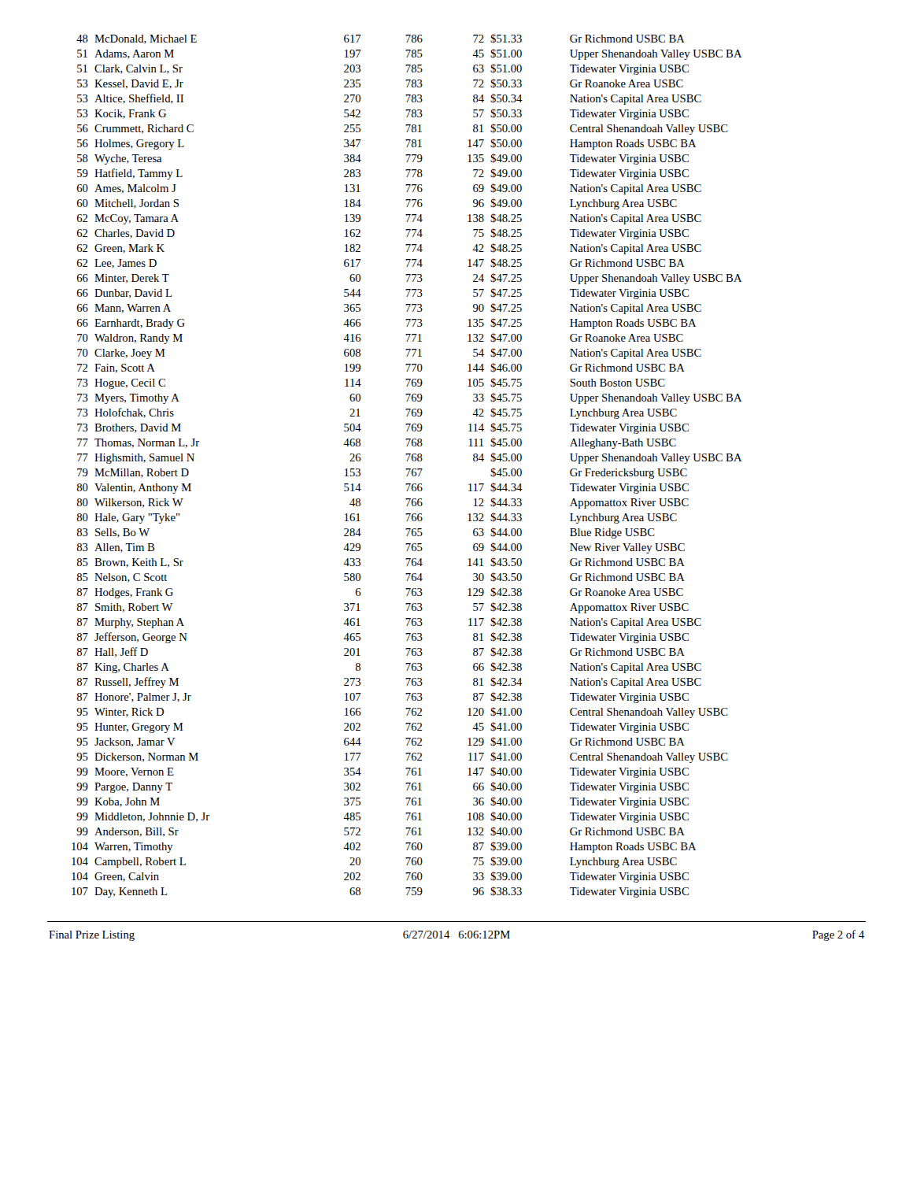| 48 | McDonald, Michael E | 617 | 786 | 72 | $51.33 | Gr Richmond USBC BA |
| 51 | Adams, Aaron M | 197 | 785 | 45 | $51.00 | Upper Shenandoah Valley USBC BA |
| 51 | Clark, Calvin L, Sr | 203 | 785 | 63 | $51.00 | Tidewater Virginia USBC |
| 53 | Kessel, David E, Jr | 235 | 783 | 72 | $50.33 | Gr Roanoke Area USBC |
| 53 | Altice, Sheffield, II | 270 | 783 | 84 | $50.34 | Nation's Capital Area USBC |
| 53 | Kocik, Frank G | 542 | 783 | 57 | $50.33 | Tidewater Virginia USBC |
| 56 | Crummett, Richard C | 255 | 781 | 81 | $50.00 | Central Shenandoah Valley USBC |
| 56 | Holmes, Gregory L | 347 | 781 | 147 | $50.00 | Hampton Roads USBC BA |
| 58 | Wyche, Teresa | 384 | 779 | 135 | $49.00 | Tidewater Virginia USBC |
| 59 | Hatfield, Tammy L | 283 | 778 | 72 | $49.00 | Tidewater Virginia USBC |
| 60 | Ames, Malcolm J | 131 | 776 | 69 | $49.00 | Nation's Capital Area USBC |
| 60 | Mitchell, Jordan S | 184 | 776 | 96 | $49.00 | Lynchburg Area USBC |
| 62 | McCoy, Tamara A | 139 | 774 | 138 | $48.25 | Nation's Capital Area USBC |
| 62 | Charles, David D | 162 | 774 | 75 | $48.25 | Tidewater Virginia USBC |
| 62 | Green, Mark K | 182 | 774 | 42 | $48.25 | Nation's Capital Area USBC |
| 62 | Lee, James D | 617 | 774 | 147 | $48.25 | Gr Richmond USBC BA |
| 66 | Minter, Derek T | 60 | 773 | 24 | $47.25 | Upper Shenandoah Valley USBC BA |
| 66 | Dunbar, David L | 544 | 773 | 57 | $47.25 | Tidewater Virginia USBC |
| 66 | Mann, Warren A | 365 | 773 | 90 | $47.25 | Nation's Capital Area USBC |
| 66 | Earnhardt, Brady G | 466 | 773 | 135 | $47.25 | Hampton Roads USBC BA |
| 70 | Waldron, Randy M | 416 | 771 | 132 | $47.00 | Gr Roanoke Area USBC |
| 70 | Clarke, Joey M | 608 | 771 | 54 | $47.00 | Nation's Capital Area USBC |
| 72 | Fain, Scott A | 199 | 770 | 144 | $46.00 | Gr Richmond USBC BA |
| 73 | Hogue, Cecil C | 114 | 769 | 105 | $45.75 | South Boston USBC |
| 73 | Myers, Timothy A | 60 | 769 | 33 | $45.75 | Upper Shenandoah Valley USBC BA |
| 73 | Holofchak, Chris | 21 | 769 | 42 | $45.75 | Lynchburg Area USBC |
| 73 | Brothers, David M | 504 | 769 | 114 | $45.75 | Tidewater Virginia USBC |
| 77 | Thomas, Norman L, Jr | 468 | 768 | 111 | $45.00 | Alleghany-Bath USBC |
| 77 | Highsmith, Samuel N | 26 | 768 | 84 | $45.00 | Upper Shenandoah Valley USBC BA |
| 79 | McMillan, Robert D | 153 | 767 | | $45.00 | Gr Fredericksburg USBC |
| 80 | Valentin, Anthony M | 514 | 766 | 117 | $44.34 | Tidewater Virginia USBC |
| 80 | Wilkerson, Rick W | 48 | 766 | 12 | $44.33 | Appomattox River USBC |
| 80 | Hale, Gary "Tyke" | 161 | 766 | 132 | $44.33 | Lynchburg Area USBC |
| 83 | Sells, Bo W | 284 | 765 | 63 | $44.00 | Blue Ridge USBC |
| 83 | Allen, Tim B | 429 | 765 | 69 | $44.00 | New River Valley USBC |
| 85 | Brown, Keith L, Sr | 433 | 764 | 141 | $43.50 | Gr Richmond USBC BA |
| 85 | Nelson, C Scott | 580 | 764 | 30 | $43.50 | Gr Richmond USBC BA |
| 87 | Hodges, Frank G | 6 | 763 | 129 | $42.38 | Gr Roanoke Area USBC |
| 87 | Smith, Robert W | 371 | 763 | 57 | $42.38 | Appomattox River USBC |
| 87 | Murphy, Stephan A | 461 | 763 | 117 | $42.38 | Nation's Capital Area USBC |
| 87 | Jefferson, George N | 465 | 763 | 81 | $42.38 | Tidewater Virginia USBC |
| 87 | Hall, Jeff D | 201 | 763 | 87 | $42.38 | Gr Richmond USBC BA |
| 87 | King, Charles A | 8 | 763 | 66 | $42.38 | Nation's Capital Area USBC |
| 87 | Russell, Jeffrey M | 273 | 763 | 81 | $42.34 | Nation's Capital Area USBC |
| 87 | Honore', Palmer J, Jr | 107 | 763 | 87 | $42.38 | Tidewater Virginia USBC |
| 95 | Winter, Rick D | 166 | 762 | 120 | $41.00 | Central Shenandoah Valley USBC |
| 95 | Hunter, Gregory M | 202 | 762 | 45 | $41.00 | Tidewater Virginia USBC |
| 95 | Jackson, Jamar V | 644 | 762 | 129 | $41.00 | Gr Richmond USBC BA |
| 95 | Dickerson, Norman M | 177 | 762 | 117 | $41.00 | Central Shenandoah Valley USBC |
| 99 | Moore, Vernon E | 354 | 761 | 147 | $40.00 | Tidewater Virginia USBC |
| 99 | Pargoe, Danny T | 302 | 761 | 66 | $40.00 | Tidewater Virginia USBC |
| 99 | Koba, John M | 375 | 761 | 36 | $40.00 | Tidewater Virginia USBC |
| 99 | Middleton, Johnnie D, Jr | 485 | 761 | 108 | $40.00 | Tidewater Virginia USBC |
| 99 | Anderson, Bill, Sr | 572 | 761 | 132 | $40.00 | Gr Richmond USBC BA |
| 104 | Warren, Timothy | 402 | 760 | 87 | $39.00 | Hampton Roads USBC BA |
| 104 | Campbell, Robert L | 20 | 760 | 75 | $39.00 | Lynchburg Area USBC |
| 104 | Green, Calvin | 202 | 760 | 33 | $39.00 | Tidewater Virginia USBC |
| 107 | Day, Kenneth L | 68 | 759 | 96 | $38.33 | Tidewater Virginia USBC |
| Final Prize Listing | 6/27/2014 6:06:12PM | Page 2 of 4 |